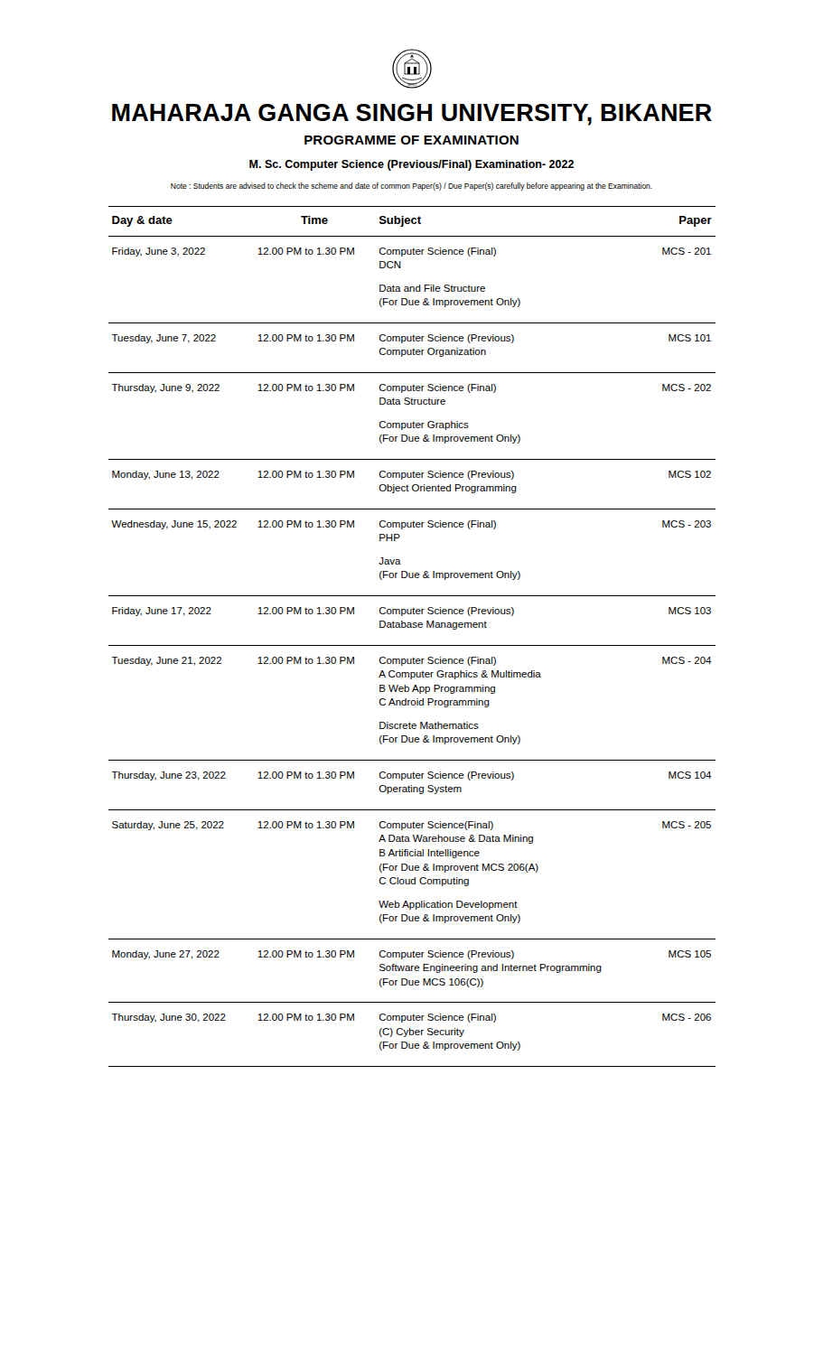MGSU
MAHARAJA GANGA SINGH UNIVERSITY, BIKANER
PROGRAMME OF EXAMINATION
M. Sc. Computer Science (Previous/Final) Examination- 2022
Note : Students are advised to check the scheme and date of common Paper(s) / Due Paper(s) carefully before appearing at the Examination.
| Day & date | Time | Subject | Paper |
| --- | --- | --- | --- |
| Friday, June 3, 2022 | 12.00 PM to 1.30 PM | Computer Science (Final) DCN Data and File Structure (For Due & Improvement Only) | MCS - 201 |
| Tuesday, June 7, 2022 | 12.00 PM to 1.30 PM | Computer Science (Previous) Computer Organization | MCS 101 |
| Thursday, June 9, 2022 | 12.00 PM to 1.30 PM | Computer Science (Final) Data Structure Computer Graphics (For Due & Improvement Only) | MCS - 202 |
| Monday, June 13, 2022 | 12.00 PM to 1.30 PM | Computer Science (Previous) Object Oriented Programming | MCS 102 |
| Wednesday, June 15, 2022 | 12.00 PM to 1.30 PM | Computer Science (Final) PHP Java (For Due & Improvement Only) | MCS - 203 |
| Friday, June 17, 2022 | 12.00 PM to 1.30 PM | Computer Science (Previous) Database Management | MCS 103 |
| Tuesday, June 21, 2022 | 12.00 PM to 1.30 PM | Computer Science (Final) A Computer Graphics & Multimedia B Web App Programming C Android Programming Discrete Mathematics (For Due & Improvement Only) | MCS - 204 |
| Thursday, June 23, 2022 | 12.00 PM to 1.30 PM | Computer Science (Previous) Operating System | MCS 104 |
| Saturday, June 25, 2022 | 12.00 PM to 1.30 PM | Computer Science(Final) A Data Warehouse & Data Mining B Artificial Intelligence (For Due & Improvent MCS 206(A) C Cloud Computing Web Application Development (For Due & Improvement Only) | MCS - 205 |
| Monday, June 27, 2022 | 12.00 PM to 1.30 PM | Computer Science (Previous) Software Engineering and Internet Programming (For Due MCS 106(C)) | MCS 105 |
| Thursday, June 30, 2022 | 12.00 PM to 1.30 PM | Computer Science (Final) (C) Cyber Security (For Due & Improvement Only) | MCS - 206 |